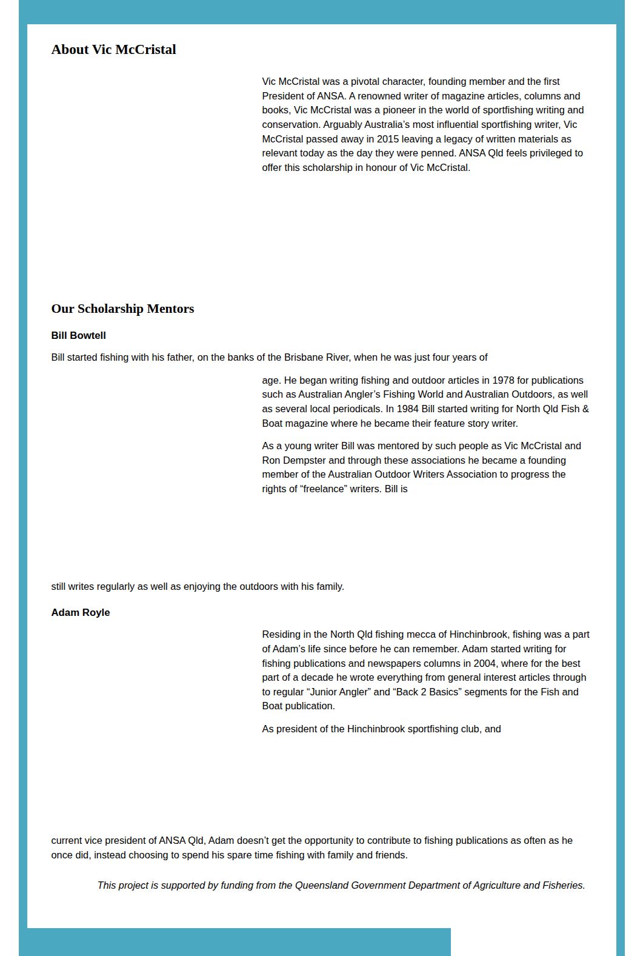About Vic McCristal
Vic McCristal was a pivotal character, founding member and the first President of ANSA. A renowned writer of magazine articles, columns and books, Vic McCristal was a pioneer in the world of sportfishing writing and conservation. Arguably Australia’s most influential sportfishing writer, Vic McCristal passed away in 2015 leaving a legacy of written materials as relevant today as the day they were penned. ANSA Qld feels privileged to offer this scholarship in honour of Vic McCristal.
Our Scholarship Mentors
Bill Bowtell
Bill started fishing with his father, on the banks of the Brisbane River, when he was just four years of
age. He began writing fishing and outdoor articles in 1978 for publications such as Australian Angler’s Fishing World and Australian Outdoors, as well as several local periodicals. In 1984 Bill started writing for North Qld Fish & Boat magazine where he became their feature story writer.
As a young writer Bill was mentored by such people as Vic McCristal and Ron Dempster and through these associations he became a founding member of the Australian Outdoor Writers Association to progress the rights of “freelance” writers. Bill is
still writes regularly as well as enjoying the outdoors with his family.
Adam Royle
Residing in the North Qld fishing mecca of Hinchinbrook, fishing was a part of Adam’s life since before he can remember. Adam started writing for fishing publications and newspapers columns in 2004, where for the best part of a decade he wrote everything from general interest articles through to regular “Junior Angler” and “Back 2 Basics” segments for the Fish and Boat publication.
As president of the Hinchinbrook sportfishing club, and
current vice president of ANSA Qld, Adam doesn’t get the opportunity to contribute to fishing publications as often as he once did, instead choosing to spend his spare time fishing with family and friends.
This project is supported by funding from the Queensland Government Department of Agriculture and Fisheries.